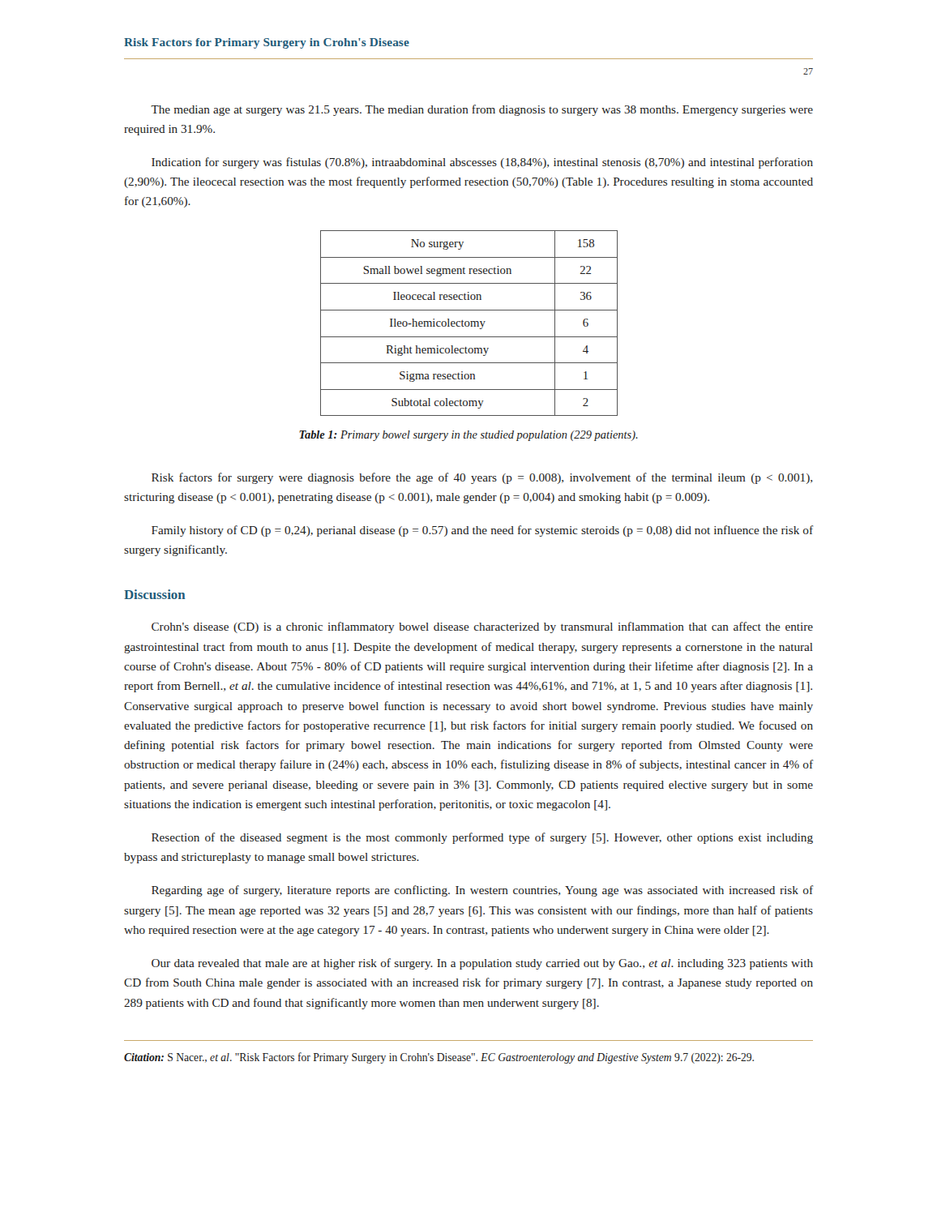Risk Factors for Primary Surgery in Crohn's Disease
27
The median age at surgery was 21.5 years. The median duration from diagnosis to surgery was 38 months. Emergency surgeries were required in 31.9%.
Indication for surgery was fistulas (70.8%), intraabdominal abscesses (18,84%), intestinal stenosis (8,70%) and intestinal perforation (2,90%). The ileocecal resection was the most frequently performed resection (50,70%) (Table 1). Procedures resulting in stoma accounted for (21,60%).
| No surgery | 158 |
| Small bowel segment resection | 22 |
| Ileocecal resection | 36 |
| Ileo-hemicolectomy | 6 |
| Right hemicolectomy | 4 |
| Sigma resection | 1 |
| Subtotal colectomy | 2 |
Table 1: Primary bowel surgery in the studied population (229 patients).
Risk factors for surgery were diagnosis before the age of 40 years (p = 0.008), involvement of the terminal ileum (p < 0.001), stricturing disease (p < 0.001), penetrating disease (p < 0.001), male gender (p = 0,004) and smoking habit (p = 0.009).
Family history of CD (p = 0,24), perianal disease (p = 0.57) and the need for systemic steroids (p = 0,08) did not influence the risk of surgery significantly.
Discussion
Crohn's disease (CD) is a chronic inflammatory bowel disease characterized by transmural inflammation that can affect the entire gastrointestinal tract from mouth to anus [1]. Despite the development of medical therapy, surgery represents a cornerstone in the natural course of Crohn's disease. About 75% - 80% of CD patients will require surgical intervention during their lifetime after diagnosis [2]. In a report from Bernell., et al. the cumulative incidence of intestinal resection was 44%,61%, and 71%, at 1, 5 and 10 years after diagnosis [1]. Conservative surgical approach to preserve bowel function is necessary to avoid short bowel syndrome. Previous studies have mainly evaluated the predictive factors for postoperative recurrence [1], but risk factors for initial surgery remain poorly studied. We focused on defining potential risk factors for primary bowel resection. The main indications for surgery reported from Olmsted County were obstruction or medical therapy failure in (24%) each, abscess in 10% each, fistulizing disease in 8% of subjects, intestinal cancer in 4% of patients, and severe perianal disease, bleeding or severe pain in 3% [3]. Commonly, CD patients required elective surgery but in some situations the indication is emergent such intestinal perforation, peritonitis, or toxic megacolon [4].
Resection of the diseased segment is the most commonly performed type of surgery [5]. However, other options exist including bypass and strictureplasty to manage small bowel strictures.
Regarding age of surgery, literature reports are conflicting. In western countries, Young age was associated with increased risk of surgery [5]. The mean age reported was 32 years [5] and 28,7 years [6]. This was consistent with our findings, more than half of patients who required resection were at the age category 17 - 40 years. In contrast, patients who underwent surgery in China were older [2].
Our data revealed that male are at higher risk of surgery. In a population study carried out by Gao., et al. including 323 patients with CD from South China male gender is associated with an increased risk for primary surgery [7]. In contrast, a Japanese study reported on 289 patients with CD and found that significantly more women than men underwent surgery [8].
Citation: S Nacer., et al. "Risk Factors for Primary Surgery in Crohn's Disease". EC Gastroenterology and Digestive System 9.7 (2022): 26-29.